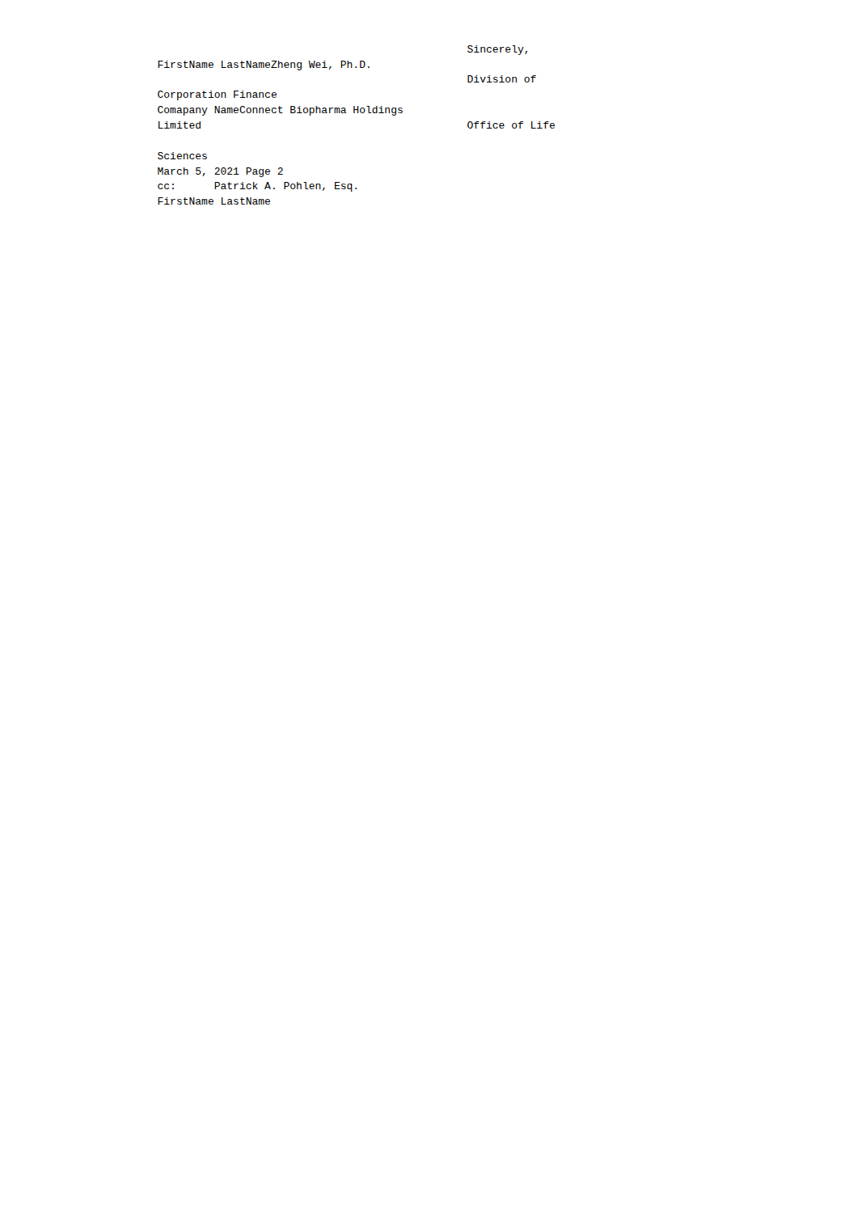FirstName LastNameZheng Wei, Ph.D.
Corporation Finance
Comapany NameConnect Biopharma Holdings Limited
Sciences
March 5, 2021 Page 2
cc: Patrick A. Pohlen, Esq.
FirstName LastName
Sincerely,
Division of
Office of Life